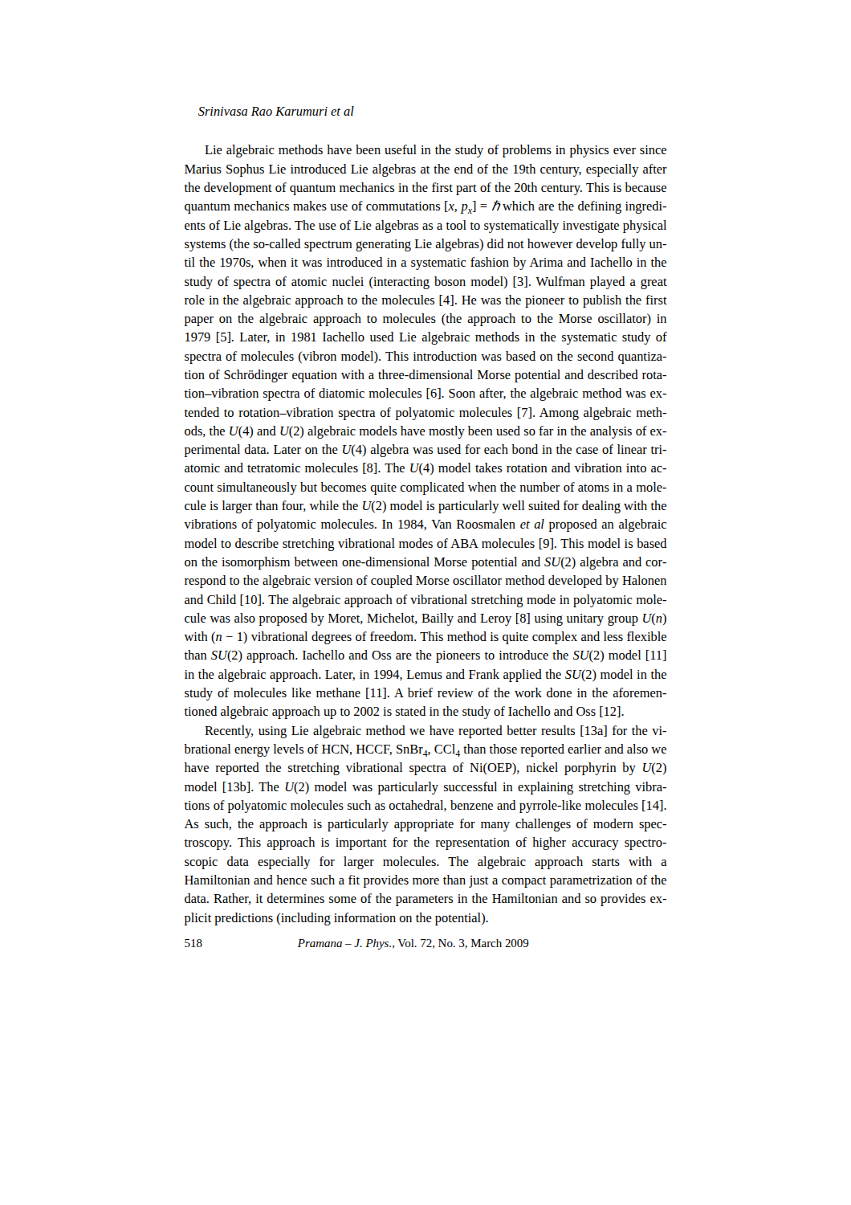Srinivasa Rao Karumuri et al
Lie algebraic methods have been useful in the study of problems in physics ever since Marius Sophus Lie introduced Lie algebras at the end of the 19th century, especially after the development of quantum mechanics in the first part of the 20th century. This is because quantum mechanics makes use of commutations [x, px] = ℏ which are the defining ingredients of Lie algebras. The use of Lie algebras as a tool to systematically investigate physical systems (the so-called spectrum generating Lie algebras) did not however develop fully until the 1970s, when it was introduced in a systematic fashion by Arima and Iachello in the study of spectra of atomic nuclei (interacting boson model) [3]. Wulfman played a great role in the algebraic approach to the molecules [4]. He was the pioneer to publish the first paper on the algebraic approach to molecules (the approach to the Morse oscillator) in 1979 [5]. Later, in 1981 Iachello used Lie algebraic methods in the systematic study of spectra of molecules (vibron model). This introduction was based on the second quantization of Schrödinger equation with a three-dimensional Morse potential and described rotation–vibration spectra of diatomic molecules [6]. Soon after, the algebraic method was extended to rotation–vibration spectra of polyatomic molecules [7]. Among algebraic methods, the U(4) and U(2) algebraic models have mostly been used so far in the analysis of experimental data. Later on the U(4) algebra was used for each bond in the case of linear triatomic and tetratomic molecules [8]. The U(4) model takes rotation and vibration into account simultaneously but becomes quite complicated when the number of atoms in a molecule is larger than four, while the U(2) model is particularly well suited for dealing with the vibrations of polyatomic molecules. In 1984, Van Roosmalen et al proposed an algebraic model to describe stretching vibrational modes of ABA molecules [9]. This model is based on the isomorphism between one-dimensional Morse potential and SU(2) algebra and correspond to the algebraic version of coupled Morse oscillator method developed by Halonen and Child [10]. The algebraic approach of vibrational stretching mode in polyatomic molecule was also proposed by Moret, Michelot, Bailly and Leroy [8] using unitary group U(n) with (n − 1) vibrational degrees of freedom. This method is quite complex and less flexible than SU(2) approach. Iachello and Oss are the pioneers to introduce the SU(2) model [11] in the algebraic approach. Later, in 1994, Lemus and Frank applied the SU(2) model in the study of molecules like methane [11]. A brief review of the work done in the aforementioned algebraic approach up to 2002 is stated in the study of Iachello and Oss [12].
Recently, using Lie algebraic method we have reported better results [13a] for the vibrational energy levels of HCN, HCCF, SnBr4, CCl4 than those reported earlier and also we have reported the stretching vibrational spectra of Ni(OEP), nickel porphyrin by U(2) model [13b]. The U(2) model was particularly successful in explaining stretching vibrations of polyatomic molecules such as octahedral, benzene and pyrrole-like molecules [14]. As such, the approach is particularly appropriate for many challenges of modern spectroscopy. This approach is important for the representation of higher accuracy spectroscopic data especially for larger molecules. The algebraic approach starts with a Hamiltonian and hence such a fit provides more than just a compact parametrization of the data. Rather, it determines some of the parameters in the Hamiltonian and so provides explicit predictions (including information on the potential).
518
Pramana – J. Phys., Vol. 72, No. 3, March 2009